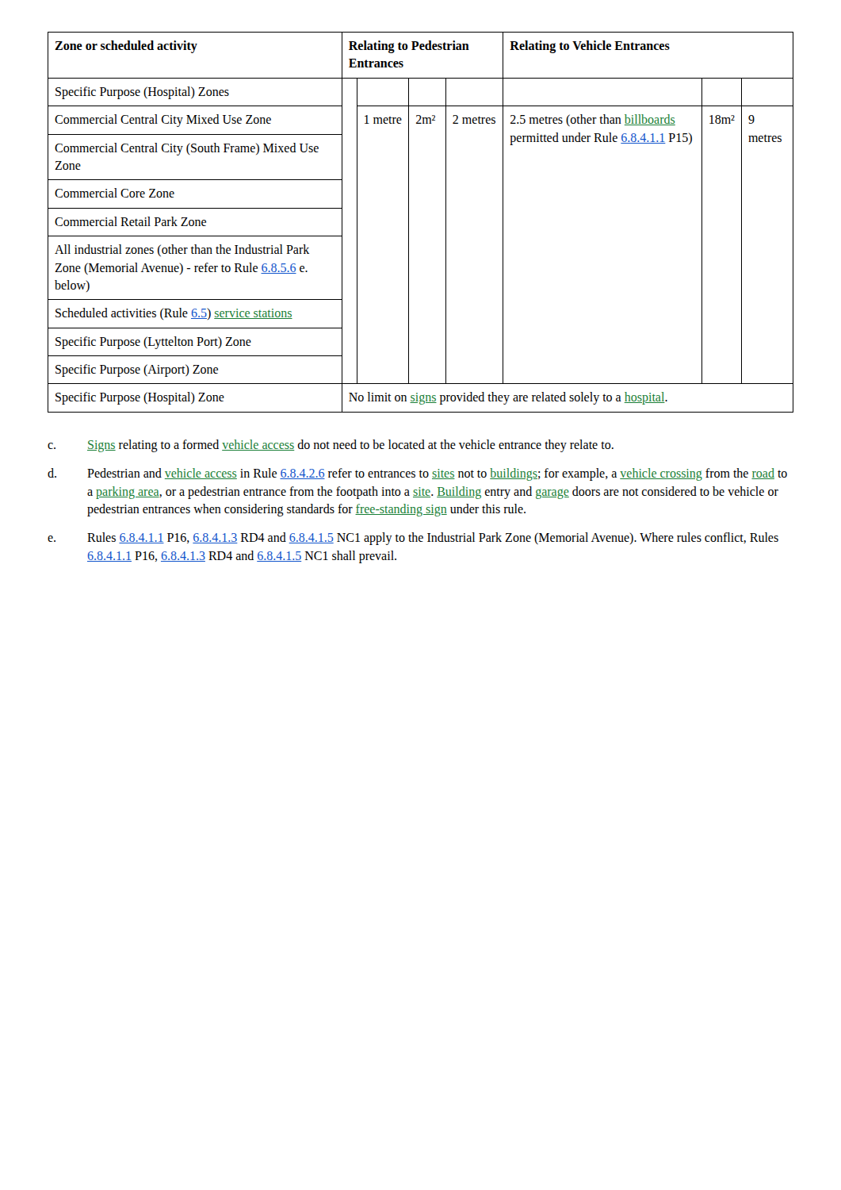| Zone or scheduled activity | Relating to Pedestrian Entrances | Relating to Vehicle Entrances |
| --- | --- | --- |
| Specific Purpose (Hospital) Zones | | | | | | | |
| Commercial Central City Mixed Use Zone | 1 metre | 2m² | 2 metres | 2.5 metres (other than billboards permitted under Rule 6.8.4.1.1 P15) | 18m² | 9 metres |
| Commercial Central City (South Frame) Mixed Use Zone |
| Commercial Core Zone |
| Commercial Retail Park Zone |
| All industrial zones (other than the Industrial Park Zone (Memorial Avenue) - refer to Rule 6.8.5.6 e. below) |
| Scheduled activities (Rule 6.5 ) service stations |
| Specific Purpose (Lyttelton Port) Zone |
| Specific Purpose (Airport) Zone |
| Specific Purpose (Hospital) Zone | No limit on signs provided they are related solely to a hospital . |
c. Signs relating to a formed vehicle access do not need to be located at the vehicle entrance they relate to.
d. Pedestrian and vehicle access in Rule 6.8.4.2.6 refer to entrances to sites not to buildings; for example, a vehicle crossing from the road to a parking area, or a pedestrian entrance from the footpath into a site. Building entry and garage doors are not considered to be vehicle or pedestrian entrances when considering standards for free-standing sign under this rule.
e. Rules 6.8.4.1.1 P16, 6.8.4.1.3 RD4 and 6.8.4.1.5 NC1 apply to the Industrial Park Zone (Memorial Avenue). Where rules conflict, Rules 6.8.4.1.1 P16, 6.8.4.1.3 RD4 and 6.8.4.1.5 NC1 shall prevail.